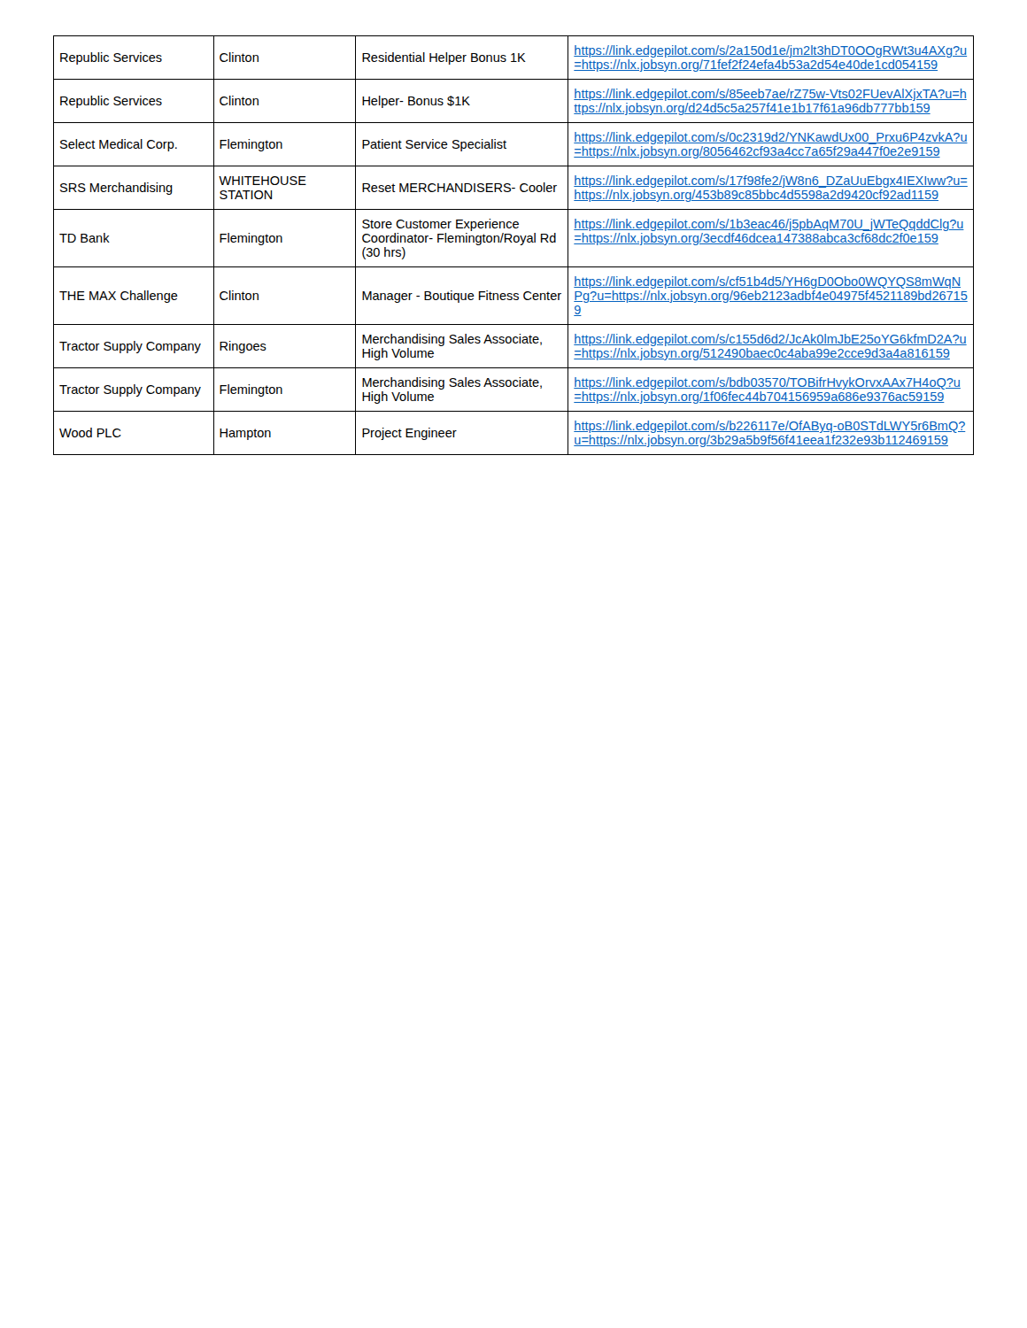| Republic Services | Clinton | Residential Helper Bonus 1K | https://link.edgepilot.com/s/2a150d1e/jm2lt3hDT0OOgRWt3u4AXg?u=https://nlx.jobsyn.org/71fef2f24efa4b53a2d54e40de1cd054159 |
| Republic Services | Clinton | Helper- Bonus $1K | https://link.edgepilot.com/s/85eeb7ae/rZ75w-Vts02FUevAlXjxTA?u=https://nlx.jobsyn.org/d24d5c5a257f41e1b17f61a96db777bb159 |
| Select Medical Corp. | Flemington | Patient Service Specialist | https://link.edgepilot.com/s/0c2319d2/YNKawdUx00_Prxu6P4zvkA?u=https://nlx.jobsyn.org/8056462cf93a4cc7a65f29a447f0e2e9159 |
| SRS Merchandising | WHITEHOUSE STATION | Reset MERCHANDISERS- Cooler | https://link.edgepilot.com/s/17f98fe2/jW8n6_DZaUuEbgx4IEXIww?u=https://nlx.jobsyn.org/453b89c85bbc4d5598a2d9420cf92ad1159 |
| TD Bank | Flemington | Store Customer Experience Coordinator- Flemington/Royal Rd (30 hrs) | https://link.edgepilot.com/s/1b3eac46/j5pbAqM70U_jWTeQqddClg?u=https://nlx.jobsyn.org/3ecdf46dcea147388abca3cf68dc2f0e159 |
| THE MAX Challenge | Clinton | Manager - Boutique Fitness Center | https://link.edgepilot.com/s/cf51b4d5/YH6gD0Obo0WQYQS8mWqNPg?u=https://nlx.jobsyn.org/96eb2123adbf4e04975f4521189bd267159 |
| Tractor Supply Company | Ringoes | Merchandising Sales Associate, High Volume | https://link.edgepilot.com/s/c155d6d2/JcAk0lmJbE25oYG6kfmD2A?u=https://nlx.jobsyn.org/512490baec0c4aba99e2cce9d3a4a816159 |
| Tractor Supply Company | Flemington | Merchandising Sales Associate, High Volume | https://link.edgepilot.com/s/bdb03570/TOBifrHvykOrvxAAx7H4oQ?u=https://nlx.jobsyn.org/1f06fec44b704156959a686e9376ac59159 |
| Wood PLC | Hampton | Project Engineer | https://link.edgepilot.com/s/b226117e/OfAByq-oB0STdLWY5r6BmQ?u=https://nlx.jobsyn.org/3b29a5b9f56f41eea1f232e93b112469159 |